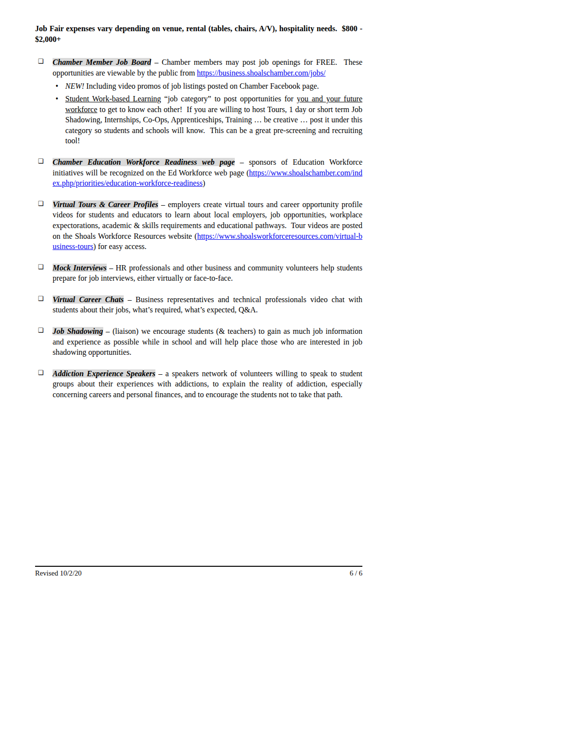Job Fair expenses vary depending on venue, rental (tables, chairs, A/V), hospitality needs. $800 - $2,000+
Chamber Member Job Board – Chamber members may post job openings for FREE. These opportunities are viewable by the public from https://business.shoalschamber.com/jobs/
NEW! Including video promos of job listings posted on Chamber Facebook page.
Student Work-based Learning “job category” to post opportunities for you and your future workforce to get to know each other! If you are willing to host Tours, 1 day or short term Job Shadowing, Internships, Co-Ops, Apprenticeships, Training … be creative … post it under this category so students and schools will know. This can be a great pre-screening and recruiting tool!
Chamber Education Workforce Readiness web page – sponsors of Education Workforce initiatives will be recognized on the Ed Workforce web page (https://www.shoalschamber.com/index.php/priorities/education-workforce-readiness)
Virtual Tours & Career Profiles – employers create virtual tours and career opportunity profile videos for students and educators to learn about local employers, job opportunities, workplace expectorations, academic & skills requirements and educational pathways. Tour videos are posted on the Shoals Workforce Resources website (https://www.shoalsworkforceresources.com/virtual-business-tours) for easy access.
Mock Interviews – HR professionals and other business and community volunteers help students prepare for job interviews, either virtually or face-to-face.
Virtual Career Chats – Business representatives and technical professionals video chat with students about their jobs, what’s required, what’s expected, Q&A.
Job Shadowing – (liaison) we encourage students (& teachers) to gain as much job information and experience as possible while in school and will help place those who are interested in job shadowing opportunities.
Addiction Experience Speakers – a speakers network of volunteers willing to speak to student groups about their experiences with addictions, to explain the reality of addiction, especially concerning careers and personal finances, and to encourage the students not to take that path.
Revised 10/2/20 6 / 6